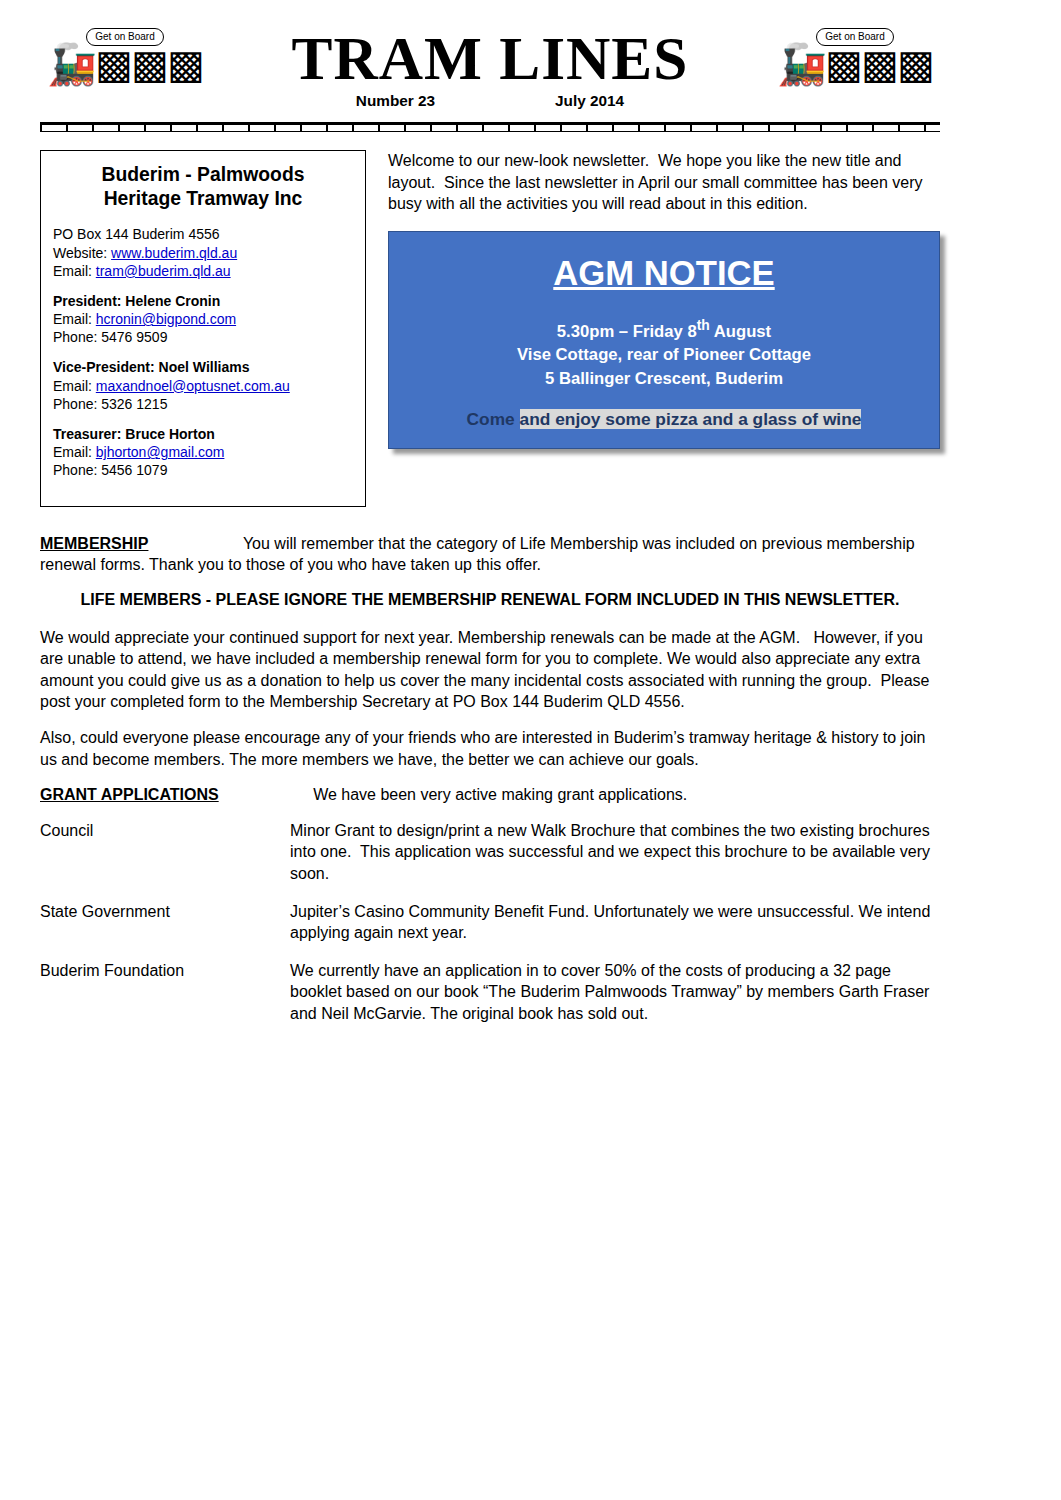Get on Board
🚂▩▩▩
Get on Board
🚂▩▩▩
TRAM LINES
Number 23 July 2014
Buderim - Palmwoods
Heritage Tramway Inc
PO Box 144 Buderim 4556
Website: www.buderim.qld.au
Email: tram@buderim.qld.au
President: Helene Cronin
Email: hcronin@bigpond.com
Phone: 5476 9509
Vice-President: Noel Williams
Email: maxandnoel@optusnet.com.au
Phone: 5326 1215
Treasurer: Bruce Horton
Email: bjhorton@gmail.com
Phone: 5456 1079
Welcome to our new-look newsletter. We hope you like the new title and layout. Since the last newsletter in April our small committee has been very busy with all the activities you will read about in this edition.
AGM NOTICE
5.30pm – Friday 8th August
Vise Cottage, rear of Pioneer Cottage
5 Ballinger Crescent, Buderim
Come and enjoy some pizza and a glass of wine
MEMBERSHIP You will remember that the category of Life Membership was included on previous membership renewal forms. Thank you to those of you who have taken up this offer.
LIFE MEMBERS - PLEASE IGNORE THE MEMBERSHIP RENEWAL FORM INCLUDED IN THIS NEWSLETTER.
We would appreciate your continued support for next year. Membership renewals can be made at the AGM. However, if you are unable to attend, we have included a membership renewal form for you to complete. We would also appreciate any extra amount you could give us as a donation to help us cover the many incidental costs associated with running the group. Please post your completed form to the Membership Secretary at PO Box 144 Buderim QLD 4556.
Also, could everyone please encourage any of your friends who are interested in Buderim’s tramway heritage & history to join us and become members. The more members we have, the better we can achieve our goals.
GRANT APPLICATIONS We have been very active making grant applications.
| Council | Minor Grant to design/print a new Walk Brochure that combines the two existing brochures into one. This application was successful and we expect this brochure to be available very soon. |
| State Government | Jupiter’s Casino Community Benefit Fund. Unfortunately we were unsuccessful. We intend applying again next year. |
| Buderim Foundation | We currently have an application in to cover 50% of the costs of producing a 32 page booklet based on our book “The Buderim Palmwoods Tramway” by members Garth Fraser and Neil McGarvie. The original book has sold out. |